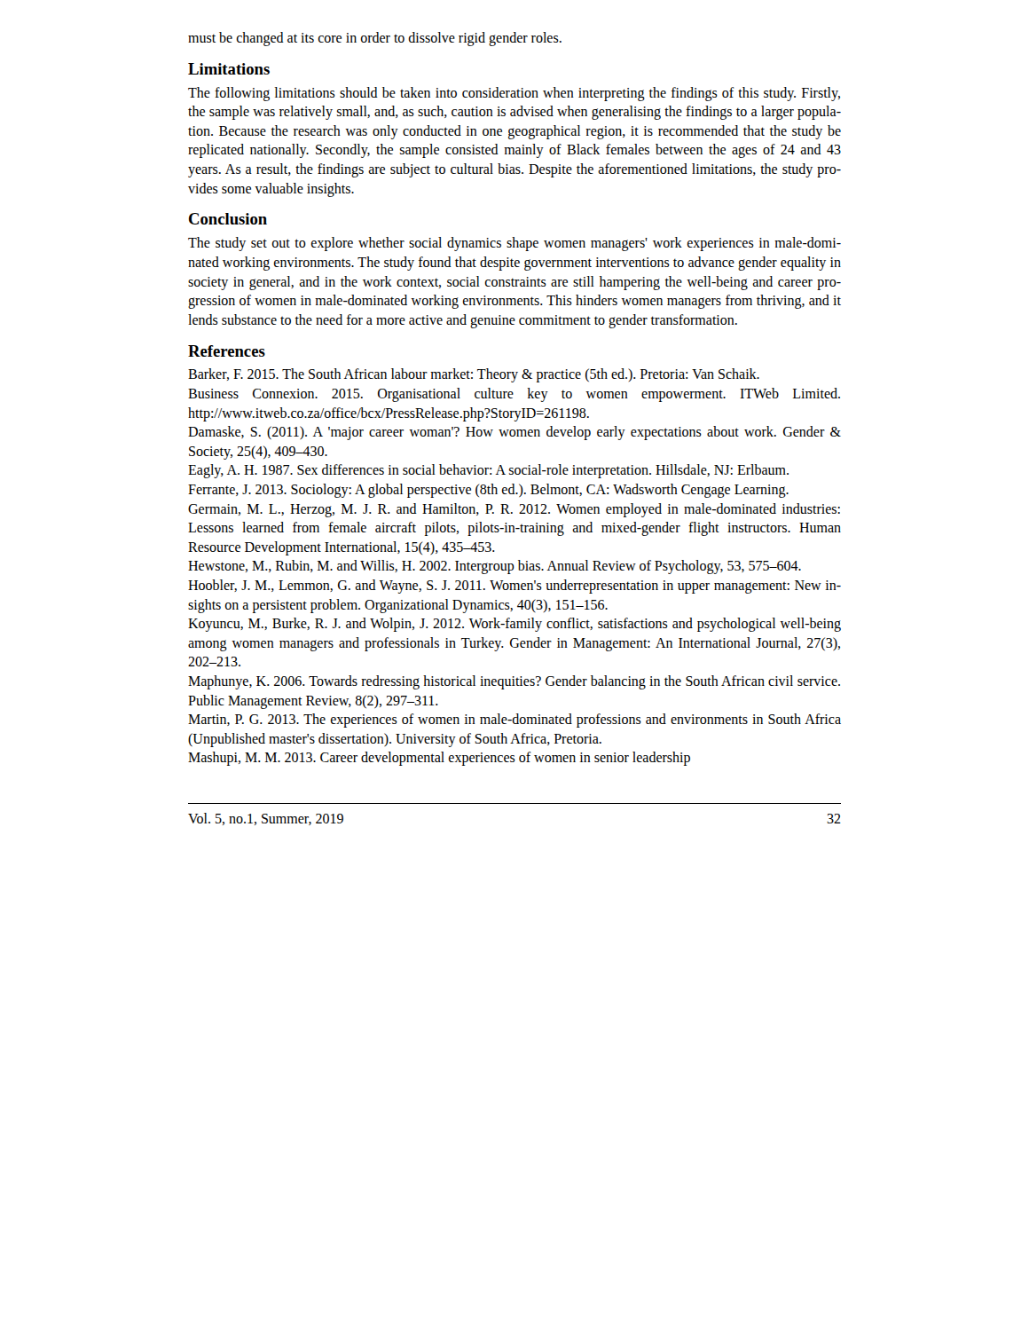must be changed at its core in order to dissolve rigid gender roles.
Limitations
The following limitations should be taken into consideration when interpreting the findings of this study. Firstly, the sample was relatively small, and, as such, caution is advised when generalising the findings to a larger population. Because the research was only conducted in one geographical region, it is recommended that the study be replicated nationally. Secondly, the sample consisted mainly of Black females between the ages of 24 and 43 years. As a result, the findings are subject to cultural bias. Despite the aforementioned limitations, the study provides some valuable insights.
Conclusion
The study set out to explore whether social dynamics shape women managers' work experiences in male-dominated working environments. The study found that despite government interventions to advance gender equality in society in general, and in the work context, social constraints are still hampering the well-being and career progression of women in male-dominated working environments. This hinders women managers from thriving, and it lends substance to the need for a more active and genuine commitment to gender transformation.
References
Barker, F. 2015. The South African labour market: Theory & practice (5th ed.). Pretoria: Van Schaik.
Business Connexion. 2015. Organisational culture key to women empowerment. ITWeb Limited. http://www.itweb.co.za/office/bcx/PressRelease.php?StoryID=261198.
Damaske, S. (2011). A 'major career woman'? How women develop early expectations about work. Gender & Society, 25(4), 409–430.
Eagly, A. H. 1987. Sex differences in social behavior: A social-role interpretation. Hillsdale, NJ: Erlbaum.
Ferrante, J. 2013. Sociology: A global perspective (8th ed.). Belmont, CA: Wadsworth Cengage Learning.
Germain, M. L., Herzog, M. J. R. and Hamilton, P. R. 2012. Women employed in male-dominated industries: Lessons learned from female aircraft pilots, pilots-in-training and mixed-gender flight instructors. Human Resource Development International, 15(4), 435–453.
Hewstone, M., Rubin, M. and Willis, H. 2002. Intergroup bias. Annual Review of Psychology, 53, 575–604.
Hoobler, J. M., Lemmon, G. and Wayne, S. J. 2011. Women's underrepresentation in upper management: New insights on a persistent problem. Organizational Dynamics, 40(3), 151–156.
Koyuncu, M., Burke, R. J. and Wolpin, J. 2012. Work-family conflict, satisfactions and psychological well-being among women managers and professionals in Turkey. Gender in Management: An International Journal, 27(3), 202–213.
Maphunye, K. 2006. Towards redressing historical inequities? Gender balancing in the South African civil service. Public Management Review, 8(2), 297–311.
Martin, P. G. 2013. The experiences of women in male-dominated professions and environments in South Africa (Unpublished master's dissertation). University of South Africa, Pretoria.
Mashupi, M. M. 2013. Career developmental experiences of women in senior leadership
Vol. 5, no.1, Summer, 2019 32